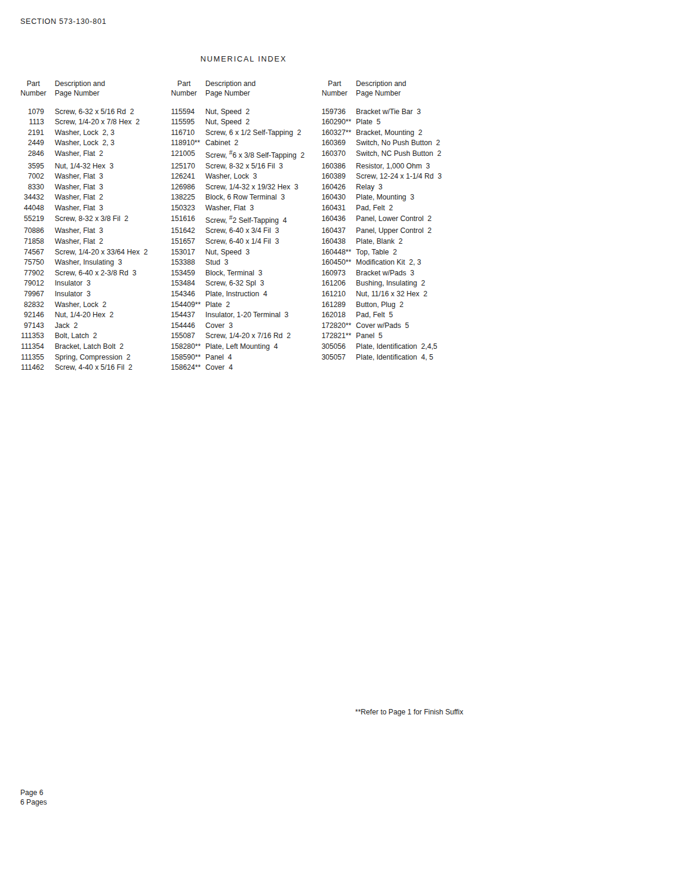SECTION 573-130-801
NUMERICAL INDEX
| Part Number | Description and Page Number | | Part Number | Description and Page Number | | Part Number | Description and Page Number |
| --- | --- | --- | --- | --- | --- | --- | --- |
| 1079 | Screw, 6-32 x 5/16 Rd 2 | | 115594 | Nut, Speed 2 | | 159736 | Bracket w/Tie Bar 3 |
| 1113 | Screw, 1/4-20 x 7/8 Hex 2 | | 115595 | Nut, Speed 2 | | 160290** | Plate 5 |
| 2191 | Washer, Lock 2, 3 | | 116710 | Screw, 6 x 1/2 Self-Tapping 2 | | 160327** | Bracket, Mounting 2 |
| 2449 | Washer, Lock 2, 3 | | 118910** | Cabinet 2 | | 160369 | Switch, No Push Button 2 |
| 2846 | Washer, Flat 2 | | 121005 | Screw, # 6 x 3/8 Self-Tapping 2 | | 160370 | Switch, NC Push Button 2 |
| 3595 | Nut, 1/4-32 Hex 3 | | 125170 | Screw, 8-32 x 5/16 Fil 3 | | 160386 | Resistor, 1,000 Ohm 3 |
| 7002 | Washer, Flat 3 | | 126241 | Washer, Lock 3 | | 160389 | Screw, 12-24 x 1-1/4 Rd 3 |
| 8330 | Washer, Flat 3 | | 126986 | Screw, 1/4-32 x 19/32 Hex 3 | | 160426 | Relay 3 |
| 34432 | Washer, Flat 2 | | 138225 | Block, 6 Row Terminal 3 | | 160430 | Plate, Mounting 3 |
| 44048 | Washer, Flat 3 | | 150323 | Washer, Flat 3 | | 160431 | Pad, Felt 2 |
| 55219 | Screw, 8-32 x 3/8 Fil 2 | | 151616 | Screw, # 2 Self-Tapping 4 | | 160436 | Panel, Lower Control 2 |
| 70886 | Washer, Flat 3 | | 151642 | Screw, 6-40 x 3/4 Fil 3 | | 160437 | Panel, Upper Control 2 |
| 71858 | Washer, Flat 2 | | 151657 | Screw, 6-40 x 1/4 Fil 3 | | 160438 | Plate, Blank 2 |
| 74567 | Screw, 1/4-20 x 33/64 Hex 2 | | 153017 | Nut, Speed 3 | | 160448** | Top, Table 2 |
| 75750 | Washer, Insulating 3 | | 153388 | Stud 3 | | 160450** | Modification Kit 2, 3 |
| 77902 | Screw, 6-40 x 2-3/8 Rd 3 | | 153459 | Block, Terminal 3 | | 160973 | Bracket w/Pads 3 |
| 79012 | Insulator 3 | | 153484 | Screw, 6-32 Spl 3 | | 161206 | Bushing, Insulating 2 |
| 79967 | Insulator 3 | | 154346 | Plate, Instruction 4 | | 161210 | Nut, 11/16 x 32 Hex 2 |
| 82832 | Washer, Lock 2 | | 154409** | Plate 2 | | 161289 | Button, Plug 2 |
| 92146 | Nut, 1/4-20 Hex 2 | | 154437 | Insulator, 1-20 Terminal 3 | | 162018 | Pad, Felt 5 |
| 97143 | Jack 2 | | 154446 | Cover 3 | | 172820** | Cover w/Pads 5 |
| 111353 | Bolt, Latch 2 | | 155087 | Screw, 1/4-20 x 7/16 Rd 2 | | 172821** | Panel 5 |
| 111354 | Bracket, Latch Bolt 2 | | 158280** | Plate, Left Mounting 4 | | 305056 | Plate, Identification 2,4,5 |
| 111355 | Spring, Compression 2 | | 158590** | Panel 4 | | 305057 | Plate, Identification 4, 5 |
| 111462 | Screw, 4-40 x 5/16 Fil 2 | | 158624** | Cover 4 | | | |
**Refer to Page 1 for Finish Suffix
Page 6
6 Pages